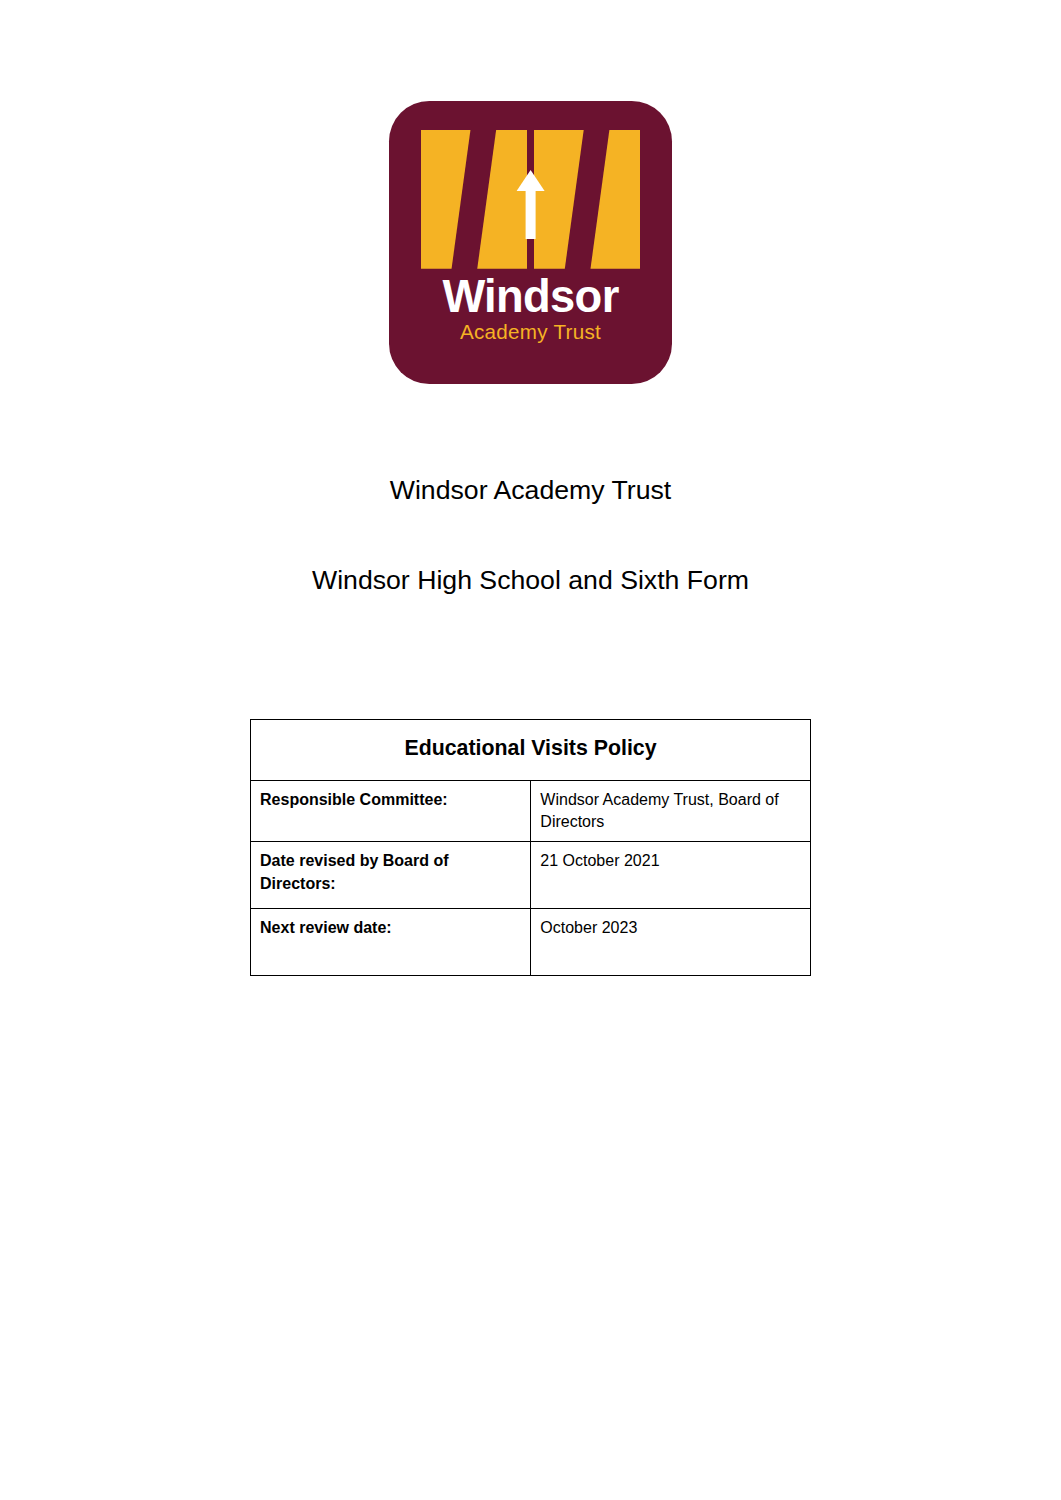Windsor
Academy Trust
Windsor Academy Trust
Windsor High School and Sixth Form
| Educational Visits Policy |
| Responsible Committee: | Windsor Academy Trust, Board of Directors |
| Date revised by Board of Directors: | 21 October 2021 |
| Next review date: | October 2023 |